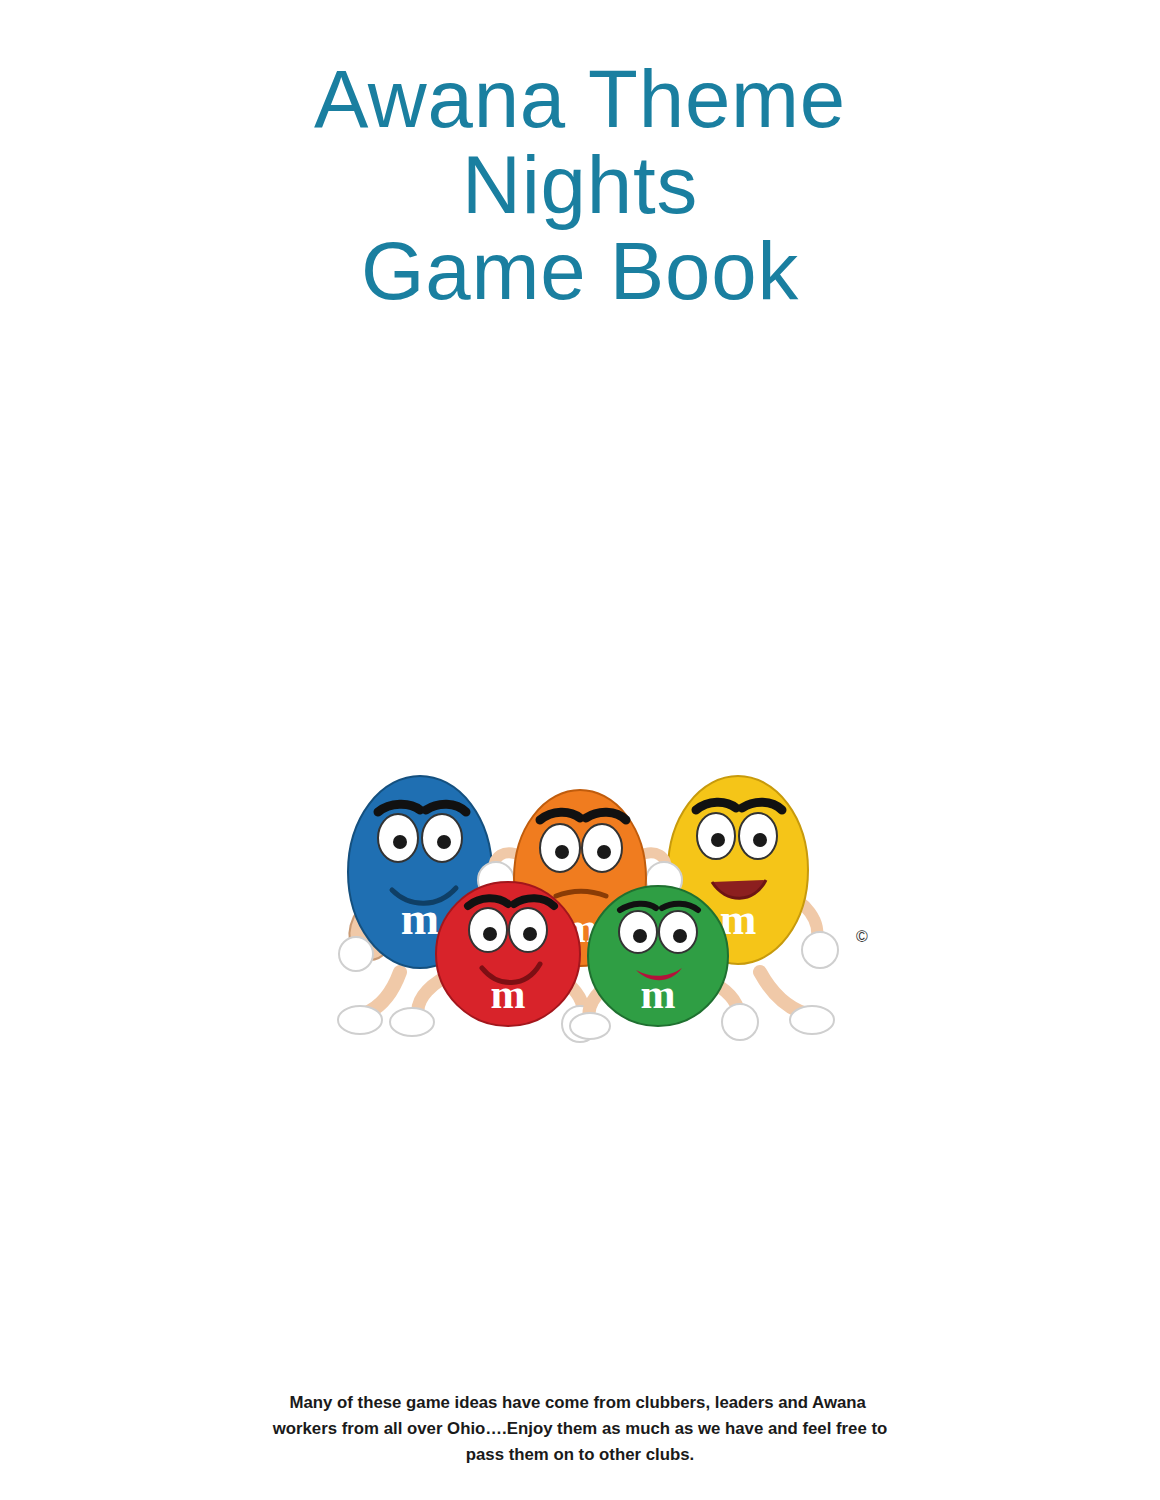Awana Theme Nights Game Book
Five colorful candy characters Illustration of five cartoon candy characters — blue, orange, yellow, red and green — each marked with a lowercase letter m, posed together as a group. m m m m m ©
Many of these game ideas have come from clubbers, leaders and Awana workers from all over Ohio….Enjoy them as much as we have and feel free to pass them on to other clubs.